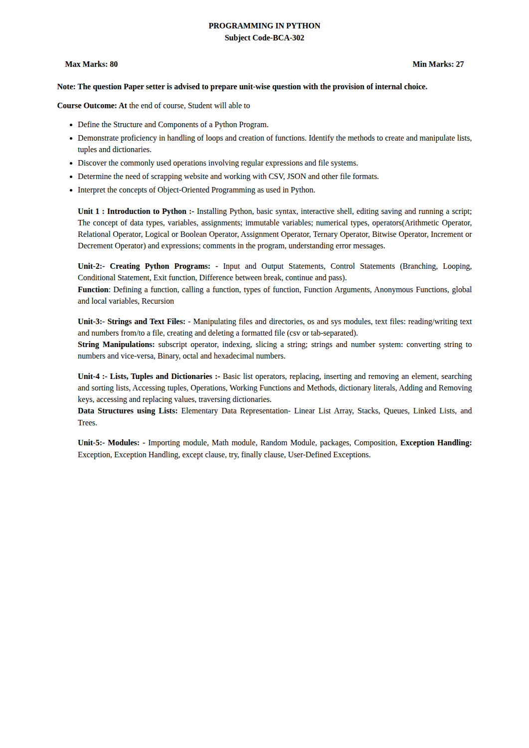PROGRAMMING IN PYTHON
Subject Code-BCA-302
Max Marks: 80 Min Marks: 27
Note: The question Paper setter is advised to prepare unit-wise question with the provision of internal choice.
Course Outcome: At the end of course, Student will able to
Define the Structure and Components of a Python Program.
Demonstrate proficiency in handling of loops and creation of functions. Identify the methods to create and manipulate lists, tuples and dictionaries.
Discover the commonly used operations involving regular expressions and file systems.
Determine the need of scrapping website and working with CSV, JSON and other file formats.
Interpret the concepts of Object-Oriented Programming as used in Python.
Unit 1 : Introduction to Python :- Installing Python, basic syntax, interactive shell, editing saving and running a script; The concept of data types, variables, assignments; immutable variables; numerical types, operators(Arithmetic Operator, Relational Operator, Logical or Boolean Operator, Assignment Operator, Ternary Operator, Bitwise Operator, Increment or Decrement Operator) and expressions; comments in the program, understanding error messages.
Unit-2:- Creating Python Programs: - Input and Output Statements, Control Statements (Branching, Looping, Conditional Statement, Exit function, Difference between break, continue and pass).
Function: Defining a function, calling a function, types of function, Function Arguments, Anonymous Functions, global and local variables, Recursion
Unit-3:- Strings and Text Files: - Manipulating files and directories, os and sys modules, text files: reading/writing text and numbers from/to a file, creating and deleting a formatted file (csv or tab-separated).
String Manipulations: subscript operator, indexing, slicing a string; strings and number system: converting string to numbers and vice-versa, Binary, octal and hexadecimal numbers.
Unit-4 :- Lists, Tuples and Dictionaries :- Basic list operators, replacing, inserting and removing an element, searching and sorting lists, Accessing tuples, Operations, Working Functions and Methods, dictionary literals, Adding and Removing keys, accessing and replacing values, traversing dictionaries.
Data Structures using Lists: Elementary Data Representation- Linear List Array, Stacks, Queues, Linked Lists, and Trees.
Unit-5:- Modules: - Importing module, Math module, Random Module, packages, Composition, Exception Handling: Exception, Exception Handling, except clause, try, finally clause, User-Defined Exceptions.